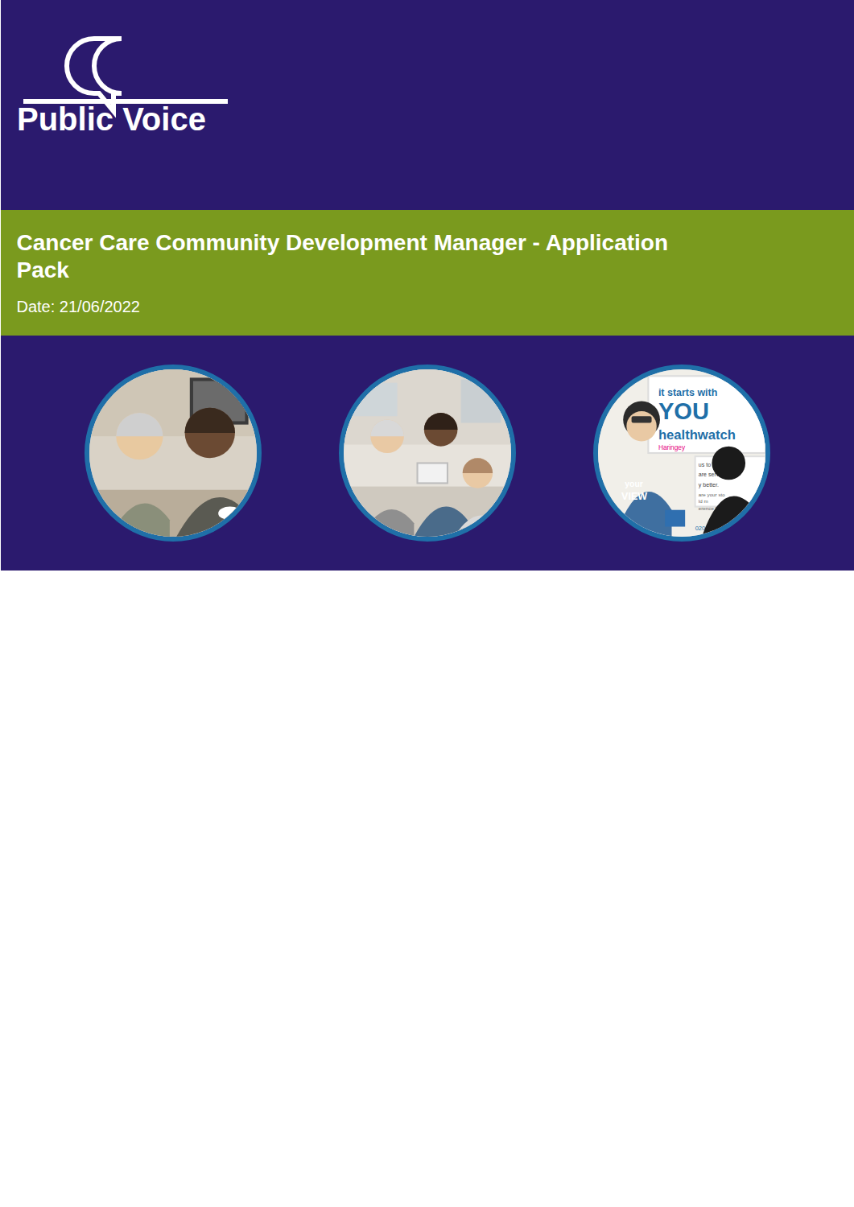Public Voice
www.publicvoice.london
Cancer Care Community Development Manager - Application Pack
Date: 21/06/2022
it starts with YOU healthwatch Haringey us to make health are services y better. are your sto ld m erence for 020 8888 0579 your VIEW